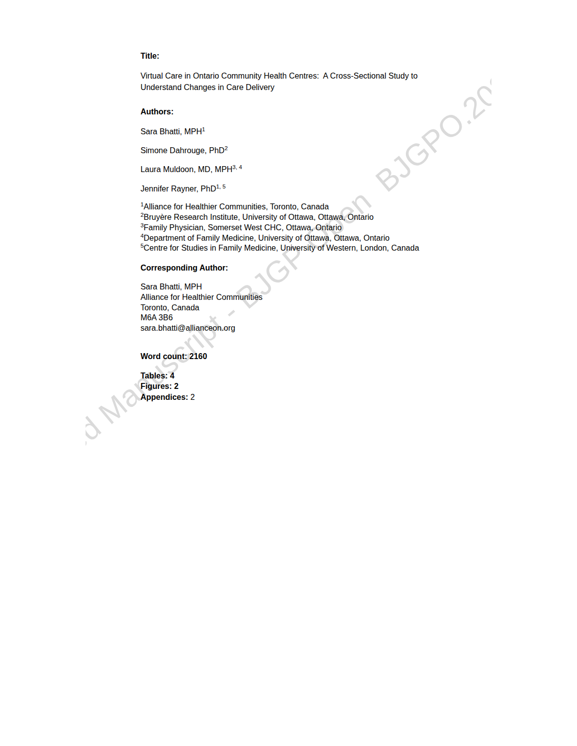Accepted Manuscript - BJGP Open BJGPO.2021.0239
Title:
Virtual Care in Ontario Community Health Centres: A Cross-Sectional Study to Understand Changes in Care Delivery
Authors:
Sara Bhatti, MPH1
Simone Dahrouge, PhD2
Laura Muldoon, MD, MPH3, 4
Jennifer Rayner, PhD1, 5
1Alliance for Healthier Communities, Toronto, Canada
2Bruyère Research Institute, University of Ottawa, Ottawa, Ontario
3Family Physician, Somerset West CHC, Ottawa, Ontario
4Department of Family Medicine, University of Ottawa, Ottawa, Ontario
5Centre for Studies in Family Medicine, University of Western, London, Canada
Corresponding Author:
Sara Bhatti, MPH
Alliance for Healthier Communities
Toronto, Canada
M6A 3B6
sara.bhatti@allianceon.org
Word count: 2160
Tables: 4
Figures: 2
Appendices: 2